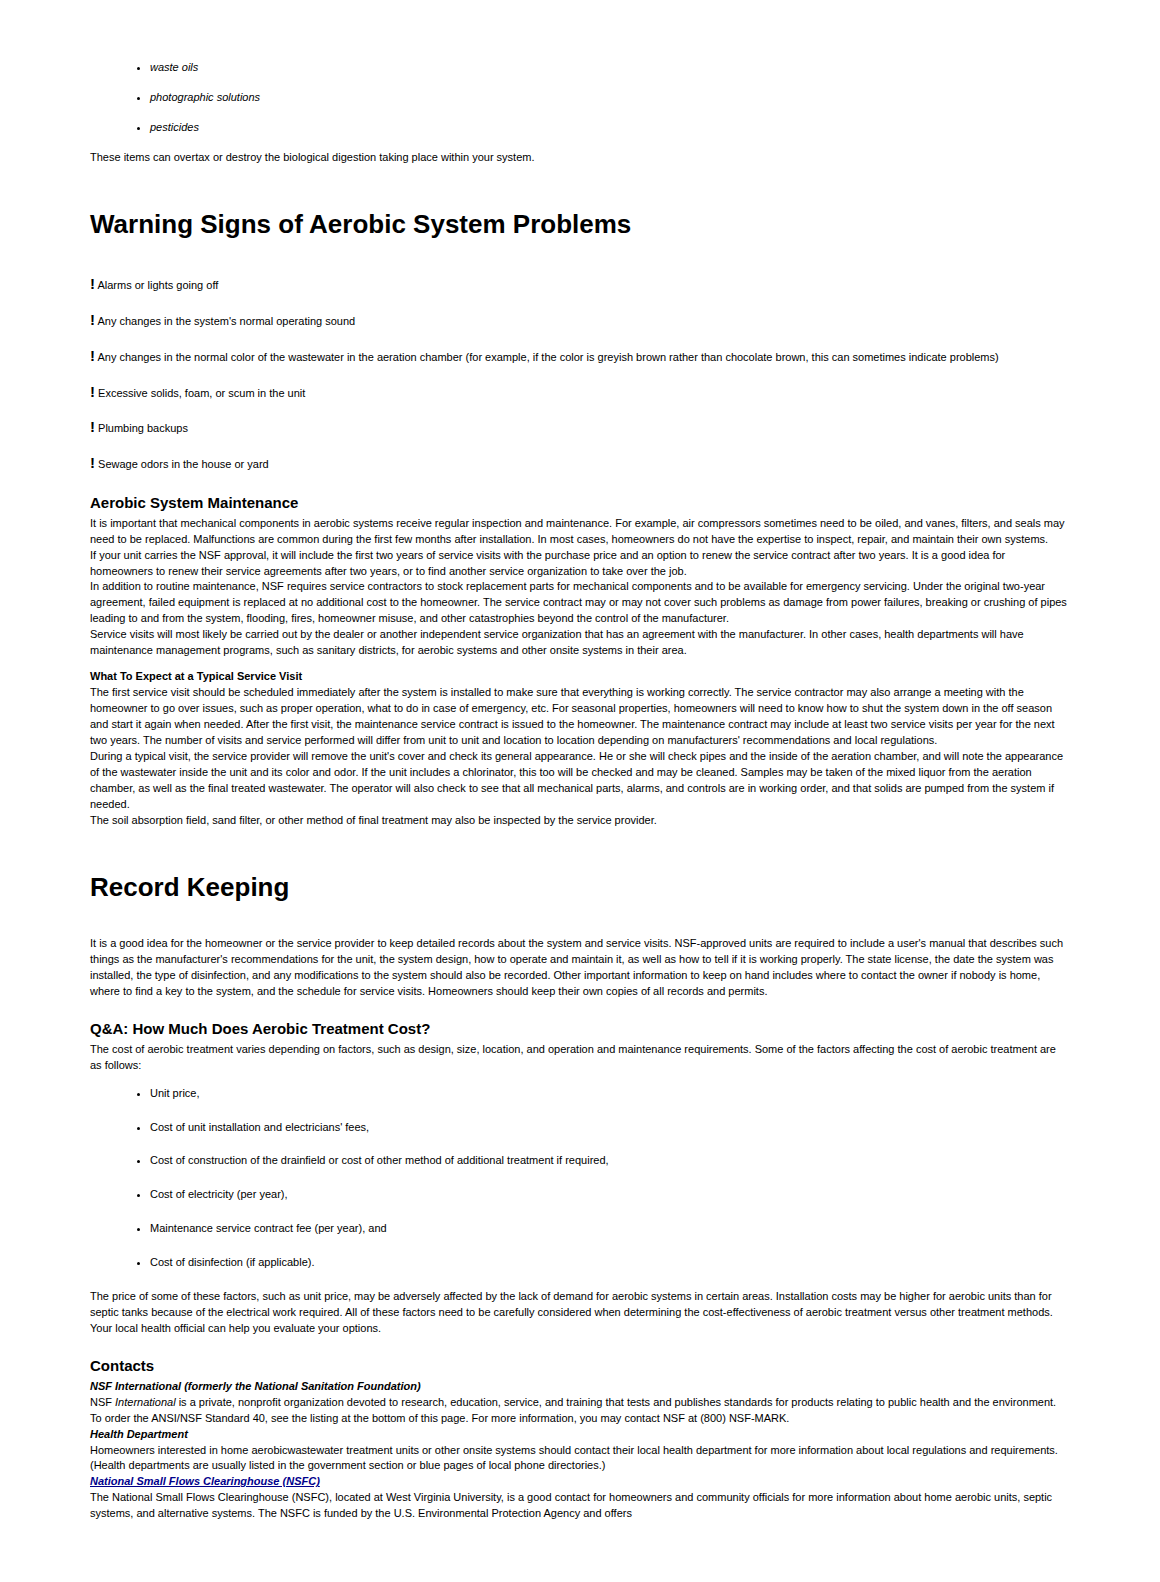waste oils
photographic solutions
pesticides
These items can overtax or destroy the biological digestion taking place within your system.
Warning Signs of Aerobic System Problems
! Alarms or lights going off
! Any changes in the system's normal operating sound
! Any changes in the normal color of the wastewater in the aeration chamber (for example, if the color is greyish brown rather than chocolate brown, this can sometimes indicate problems)
! Excessive solids, foam, or scum in the unit
! Plumbing backups
! Sewage odors in the house or yard
Aerobic System Maintenance
It is important that mechanical components in aerobic systems receive regular inspection and maintenance. For example, air compressors sometimes need to be oiled, and vanes, filters, and seals may need to be replaced. Malfunctions are common during the first few months after installation. In most cases, homeowners do not have the expertise to inspect, repair, and maintain their own systems.
If your unit carries the NSF approval, it will include the first two years of service visits with the purchase price and an option to renew the service contract after two years. It is a good idea for homeowners to renew their service agreements after two years, or to find another service organization to take over the job.
In addition to routine maintenance, NSF requires service contractors to stock replacement parts for mechanical components and to be available for emergency servicing. Under the original two-year agreement, failed equipment is replaced at no additional cost to the homeowner. The service contract may or may not cover such problems as damage from power failures, breaking or crushing of pipes leading to and from the system, flooding, fires, homeowner misuse, and other catastrophies beyond the control of the manufacturer.
Service visits will most likely be carried out by the dealer or another independent service organization that has an agreement with the manufacturer. In other cases, health departments will have maintenance management programs, such as sanitary districts, for aerobic systems and other onsite systems in their area.
What To Expect at a Typical Service Visit
The first service visit should be scheduled immediately after the system is installed to make sure that everything is working correctly. The service contractor may also arrange a meeting with the homeowner to go over issues, such as proper operation, what to do in case of emergency, etc. For seasonal properties, homeowners will need to know how to shut the system down in the off season and start it again when needed. After the first visit, the maintenance service contract is issued to the homeowner. The maintenance contract may include at least two service visits per year for the next two years. The number of visits and service performed will differ from unit to unit and location to location depending on manufacturers' recommendations and local regulations.
During a typical visit, the service provider will remove the unit's cover and check its general appearance. He or she will check pipes and the inside of the aeration chamber, and will note the appearance of the wastewater inside the unit and its color and odor. If the unit includes a chlorinator, this too will be checked and may be cleaned. Samples may be taken of the mixed liquor from the aeration chamber, as well as the final treated wastewater. The operator will also check to see that all mechanical parts, alarms, and controls are in working order, and that solids are pumped from the system if needed.
The soil absorption field, sand filter, or other method of final treatment may also be inspected by the service provider.
Record Keeping
It is a good idea for the homeowner or the service provider to keep detailed records about the system and service visits. NSF-approved units are required to include a user's manual that describes such things as the manufacturer's recommendations for the unit, the system design, how to operate and maintain it, as well as how to tell if it is working properly. The state license, the date the system was installed, the type of disinfection, and any modifications to the system should also be recorded. Other important information to keep on hand includes where to contact the owner if nobody is home, where to find a key to the system, and the schedule for service visits. Homeowners should keep their own copies of all records and permits.
Q&A: How Much Does Aerobic Treatment Cost?
The cost of aerobic treatment varies depending on factors, such as design, size, location, and operation and maintenance requirements. Some of the factors affecting the cost of aerobic treatment are as follows:
Unit price,
Cost of unit installation and electricians' fees,
Cost of construction of the drainfield or cost of other method of additional treatment if required,
Cost of electricity (per year),
Maintenance service contract fee (per year), and
Cost of disinfection (if applicable).
The price of some of these factors, such as unit price, may be adversely affected by the lack of demand for aerobic systems in certain areas. Installation costs may be higher for aerobic units than for septic tanks because of the electrical work required. All of these factors need to be carefully considered when determining the cost-effectiveness of aerobic treatment versus other treatment methods. Your local health official can help you evaluate your options.
Contacts
NSF International (formerly the National Sanitation Foundation)
NSF International is a private, nonprofit organization devoted to research, education, service, and training that tests and publishes standards for products relating to public health and the environment. To order the ANSI/NSF Standard 40, see the listing at the bottom of this page. For more information, you may contact NSF at (800) NSF-MARK.
Health Department
Homeowners interested in home aerobicwastewater treatment units or other onsite systems should contact their local health department for more information about local regulations and requirements. (Health departments are usually listed in the government section or blue pages of local phone directories.)
National Small Flows Clearinghouse (NSFC)
The National Small Flows Clearinghouse (NSFC), located at West Virginia University, is a good contact for homeowners and community officials for more information about home aerobic units, septic systems, and alternative systems. The NSFC is funded by the U.S. Environmental Protection Agency and offers